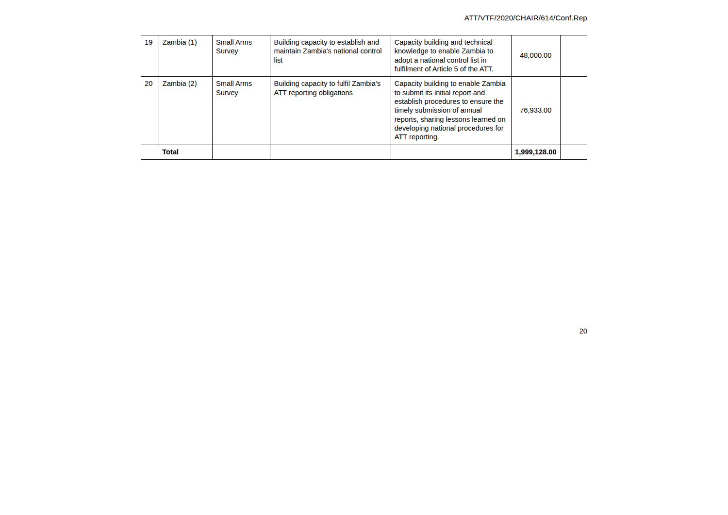ATT/VTF/2020/CHAIR/614/Conf.Rep
| 19 | Zambia (1) | Small Arms Survey | Building capacity to establish and maintain Zambia's national control list | Capacity building and technical knowledge to enable Zambia to adopt a national control list in fulfilment of Article 5 of the ATT. | 48,000.00 | |
| 20 | Zambia (2) | Small Arms Survey | Building capacity to fulfil Zambia's ATT reporting obligations | Capacity building to enable Zambia to submit its initial report and establish procedures to ensure the timely submission of annual reports, sharing lessons learned on developing national procedures for ATT reporting. | 76,933.00 | |
| | Total | | | | 1,999,128.00 | |
20